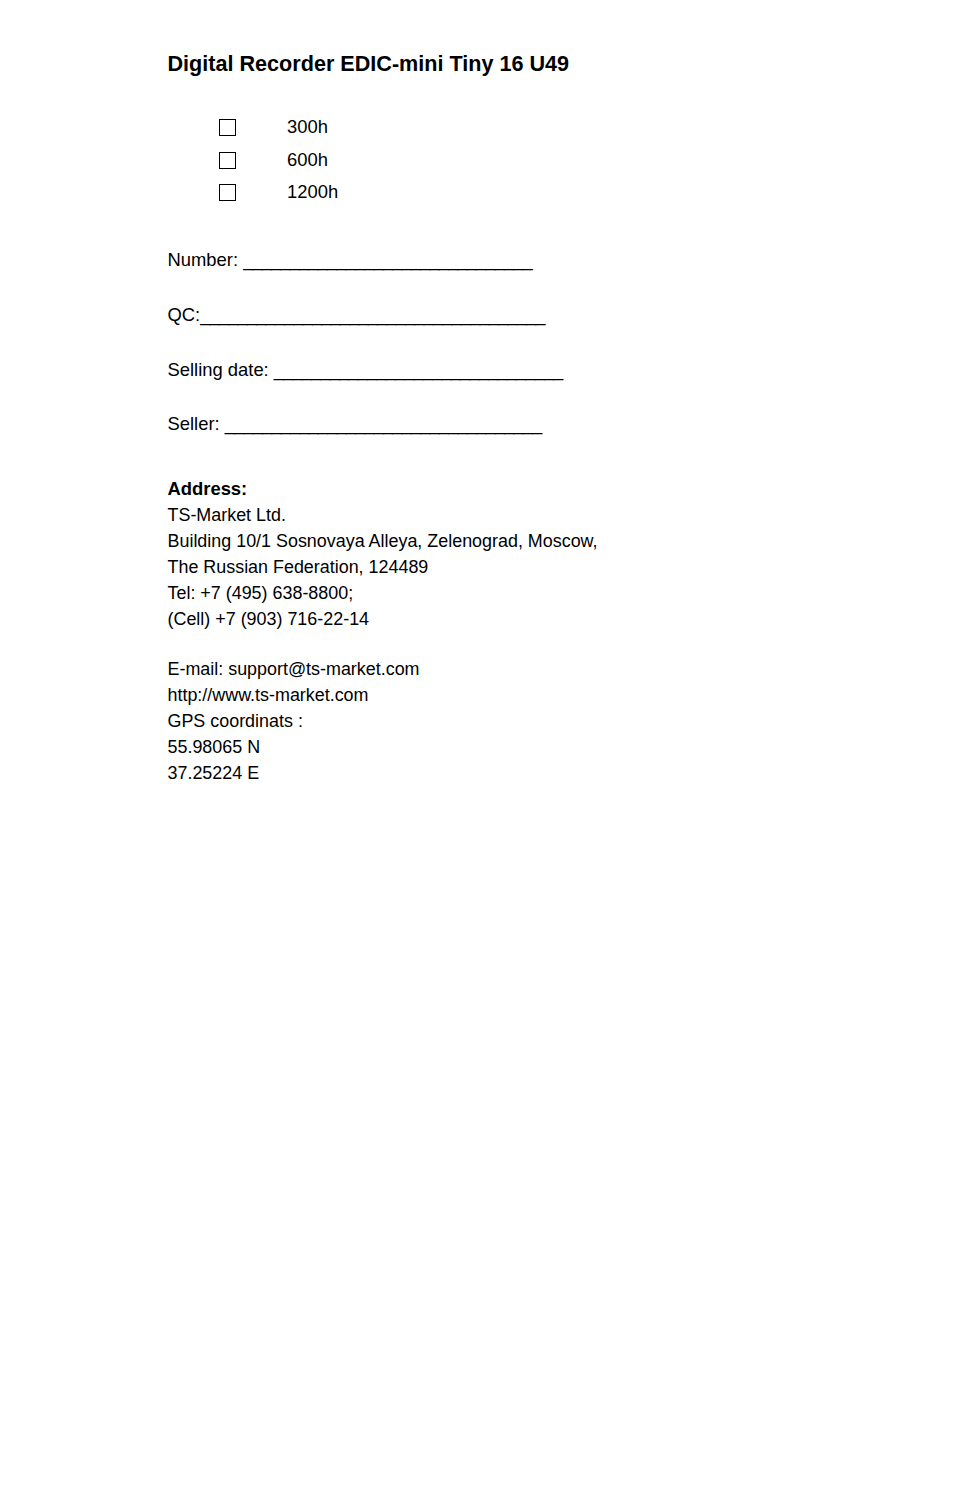Digital Recorder EDIC-mini Tiny 16 U49
300h
600h
1200h
Number: _______________________________
QC:_____________________________________
Selling date: _______________________________
Seller: __________________________________
Address:
TS-Market Ltd.
Building 10/1 Sosnovaya Alleya, Zelenograd, Moscow,
The Russian Federation, 124489
Tel: +7 (495) 638-8800;
(Cell) +7 (903) 716-22-14
E-mail: support@ts-market.com
http://www.ts-market.com
GPS coordinats :
55.98065 N
37.25224 E